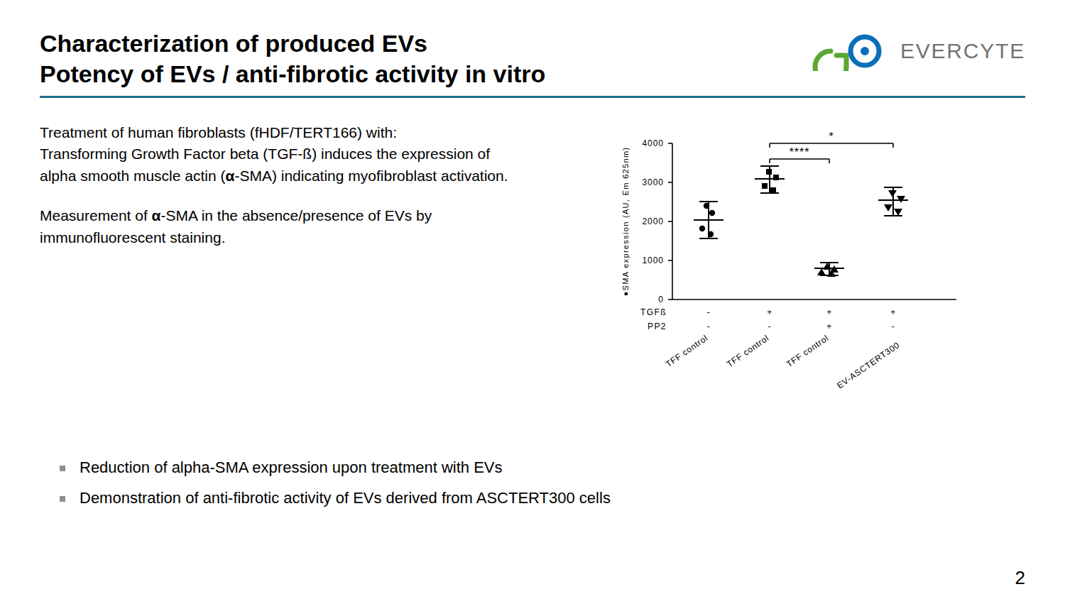Characterization of produced EVs
Potency of EVs / anti-fibrotic activity in vitro
EVERCYTE
Treatment of human fibroblasts (fHDF/TERT166) with:
Transforming Growth Factor beta (TGF-ß) induces the expression of alpha smooth muscle actin (α-SMA) indicating myofibroblast activation.
Measurement of α-SMA in the absence/presence of EVs by immunofluorescent staining.
0 1000 2000 3000 4000 ●SMA expression (AU, Em 625nm) **** * TGFß PP2 - + + + - - + - TFF control TFF control TFF control EV-ASCTERT300
Reduction of alpha-SMA expression upon treatment with EVs
Demonstration of anti-fibrotic activity of EVs derived from ASCTERT300 cells
2